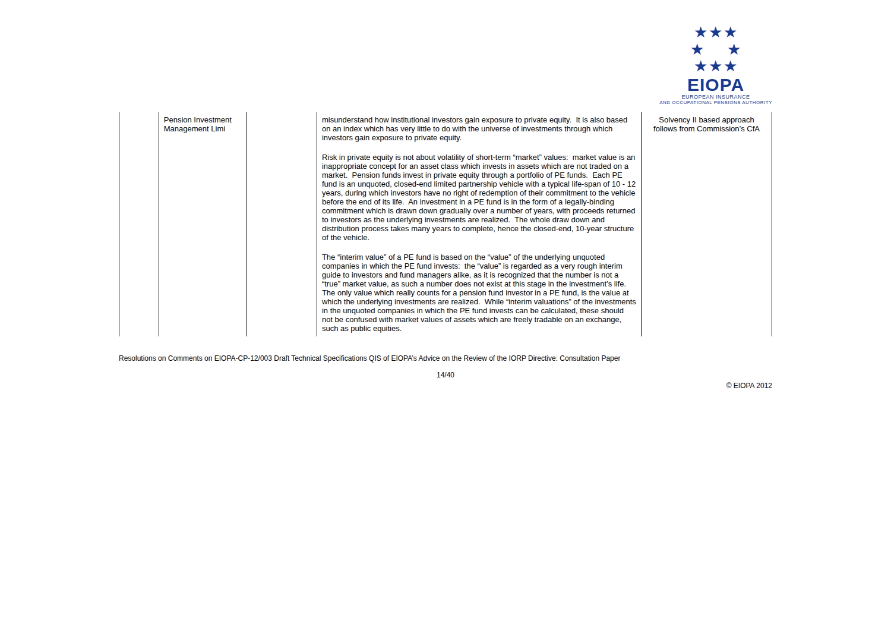★★★
★ ★
★★★
EIOPA
EUROPEAN INSURANCE
AND OCCUPATIONAL PENSIONS AUTHORITY
| | Pension Investment Management Limi | | misunderstand how institutional investors gain exposure to private equity. It is also based on an index which has very little to do with the universe of investments through which investors gain exposure to private equity. Risk in private equity is not about volatility of short-term “market” values: market value is an inappropriate concept for an asset class which invests in assets which are not traded on a market. Pension funds invest in private equity through a portfolio of PE funds. Each PE fund is an unquoted, closed-end limited partnership vehicle with a typical life-span of 10 - 12 years, during which investors have no right of redemption of their commitment to the vehicle before the end of its life. An investment in a PE fund is in the form of a legally-binding commitment which is drawn down gradually over a number of years, with proceeds returned to investors as the underlying investments are realized. The whole draw down and distribution process takes many years to complete, hence the closed-end, 10-year structure of the vehicle. The “interim value” of a PE fund is based on the “value” of the underlying unquoted companies in which the PE fund invests: the “value” is regarded as a very rough interim guide to investors and fund managers alike, as it is recognized that the number is not a “true” market value, as such a number does not exist at this stage in the investment’s life. The only value which really counts for a pension fund investor in a PE fund, is the value at which the underlying investments are realized. While “interim valuations” of the investments in the unquoted companies in which the PE fund invests can be calculated, these should not be confused with market values of assets which are freely tradable on an exchange, such as public equities. | Solvency II based approach follows from Commission’s CfA |
Resolutions on Comments on EIOPA-CP-12/003 Draft Technical Specifications QIS of EIOPA’s Advice on the Review of the IORP Directive: Consultation Paper
14/40
© EIOPA 2012